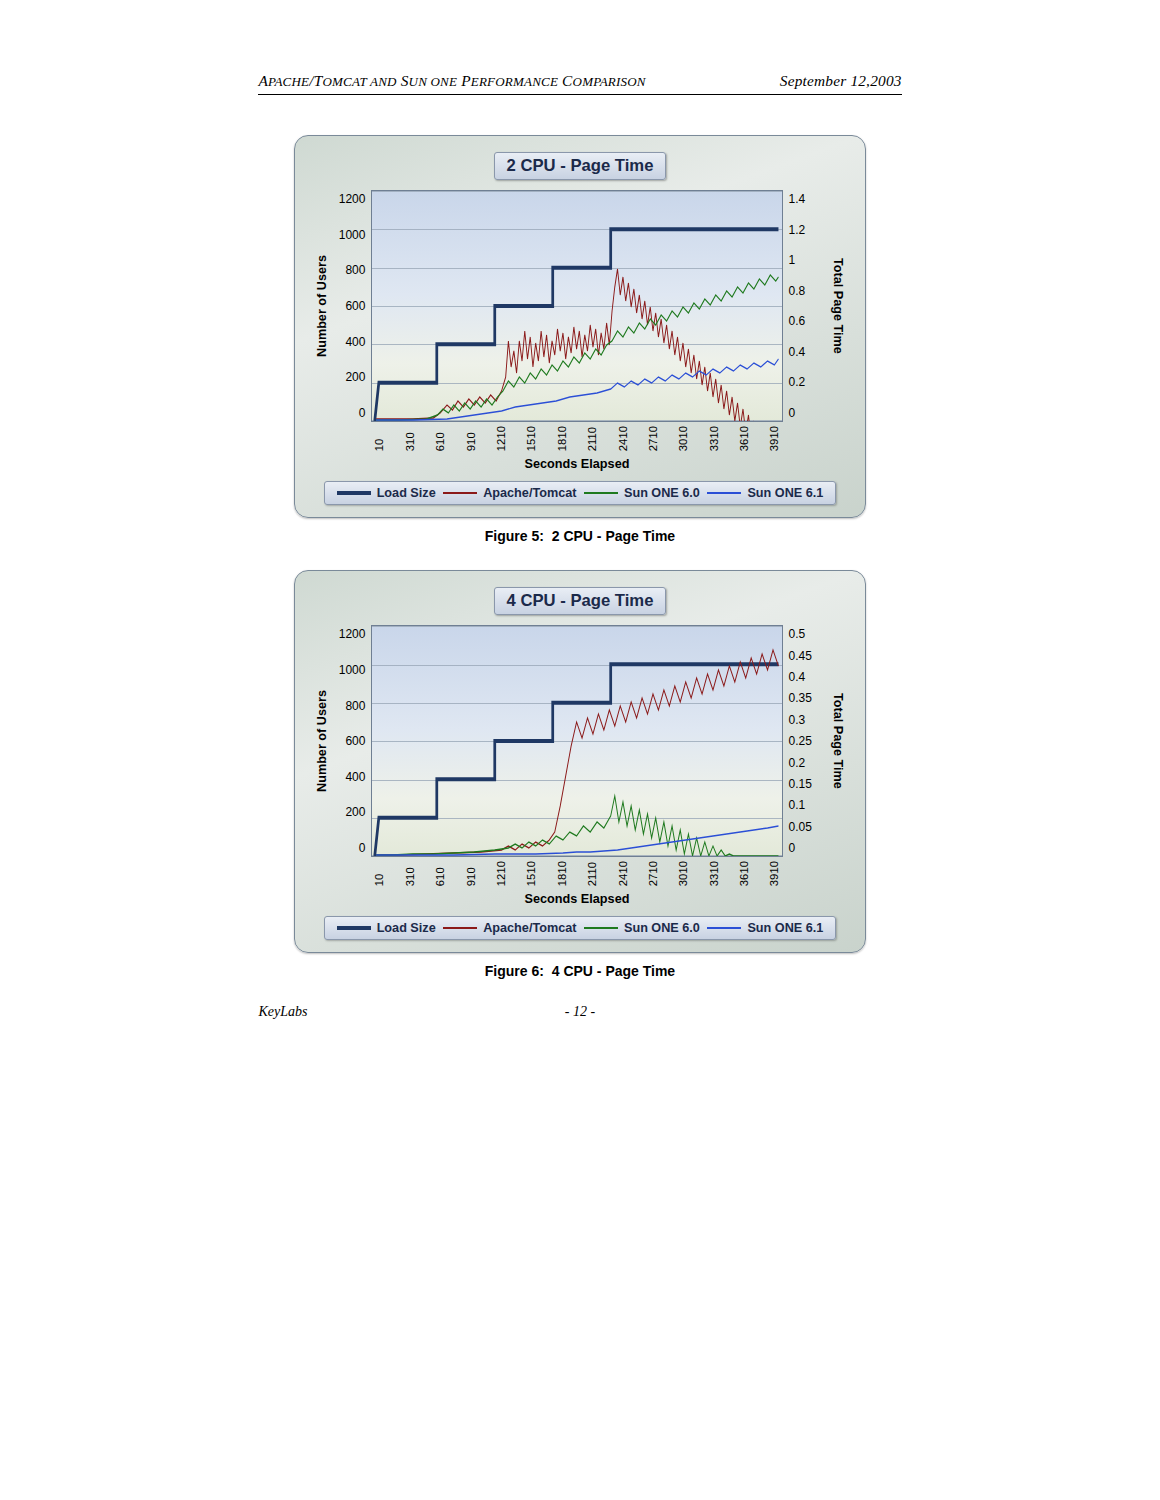APACHE/TOMCAT AND SUN ONE PERFORMANCE COMPARISON
September 12,2003
2 CPU - Page Time
Number of Users
1200
1000
800
600
400
200
0
1.4
1.2
1
0.8
0.6
0.4
0.2
0
Total Page Time
103106109101210151018102110241027103010331036103910
Seconds Elapsed
Load Size
Apache/Tomcat
Sun ONE 6.0
Sun ONE 6.1
Figure 5: 2 CPU - Page Time
4 CPU - Page Time
Number of Users
1200
1000
800
600
400
200
0
0.5
0.45
0.4
0.35
0.3
0.25
0.2
0.15
0.1
0.05
0
Total Page Time
103106109101210151018102110241027103010331036103910
Seconds Elapsed
Load Size
Apache/Tomcat
Sun ONE 6.0
Sun ONE 6.1
Figure 6: 4 CPU - Page Time
KeyLabs
- 12 -